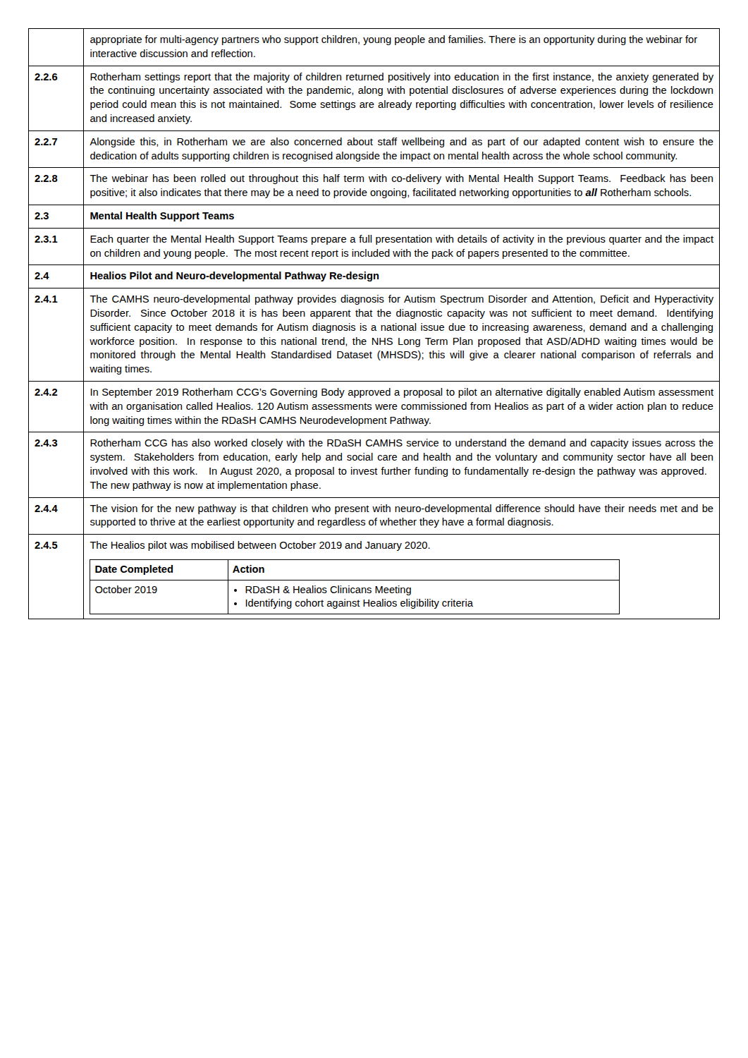| | appropriate for multi-agency partners who support children, young people and families. There is an opportunity during the webinar for interactive discussion and reflection. |
| 2.2.6 | Rotherham settings report that the majority of children returned positively into education in the first instance, the anxiety generated by the continuing uncertainty associated with the pandemic, along with potential disclosures of adverse experiences during the lockdown period could mean this is not maintained. Some settings are already reporting difficulties with concentration, lower levels of resilience and increased anxiety. |
| 2.2.7 | Alongside this, in Rotherham we are also concerned about staff wellbeing and as part of our adapted content wish to ensure the dedication of adults supporting children is recognised alongside the impact on mental health across the whole school community. |
| 2.2.8 | The webinar has been rolled out throughout this half term with co-delivery with Mental Health Support Teams. Feedback has been positive; it also indicates that there may be a need to provide ongoing, facilitated networking opportunities to all Rotherham schools. |
| 2.3 | Mental Health Support Teams |
| 2.3.1 | Each quarter the Mental Health Support Teams prepare a full presentation with details of activity in the previous quarter and the impact on children and young people. The most recent report is included with the pack of papers presented to the committee. |
| 2.4 | Healios Pilot and Neuro-developmental Pathway Re-design |
| 2.4.1 | The CAMHS neuro-developmental pathway provides diagnosis for Autism Spectrum Disorder and Attention, Deficit and Hyperactivity Disorder. Since October 2018 it is has been apparent that the diagnostic capacity was not sufficient to meet demand. Identifying sufficient capacity to meet demands for Autism diagnosis is a national issue due to increasing awareness, demand and a challenging workforce position. In response to this national trend, the NHS Long Term Plan proposed that ASD/ADHD waiting times would be monitored through the Mental Health Standardised Dataset (MHSDS); this will give a clearer national comparison of referrals and waiting times. |
| 2.4.2 | In September 2019 Rotherham CCG’s Governing Body approved a proposal to pilot an alternative digitally enabled Autism assessment with an organisation called Healios. 120 Autism assessments were commissioned from Healios as part of a wider action plan to reduce long waiting times within the RDaSH CAMHS Neurodevelopment Pathway. |
| 2.4.3 | Rotherham CCG has also worked closely with the RDaSH CAMHS service to understand the demand and capacity issues across the system. Stakeholders from education, early help and social care and health and the voluntary and community sector have all been involved with this work. In August 2020, a proposal to invest further funding to fundamentally re-design the pathway was approved. The new pathway is now at implementation phase. |
| 2.4.4 | The vision for the new pathway is that children who present with neuro-developmental difference should have their needs met and be supported to thrive at the earliest opportunity and regardless of whether they have a formal diagnosis. |
| 2.4.5 | The Healios pilot was mobilised between October 2019 and January 2020. / Date Completed / Action / / --- / --- / / October 2019 / RDaSH & Healios Clinicans Meeting Identifying cohort against Healios eligibility criteria / |